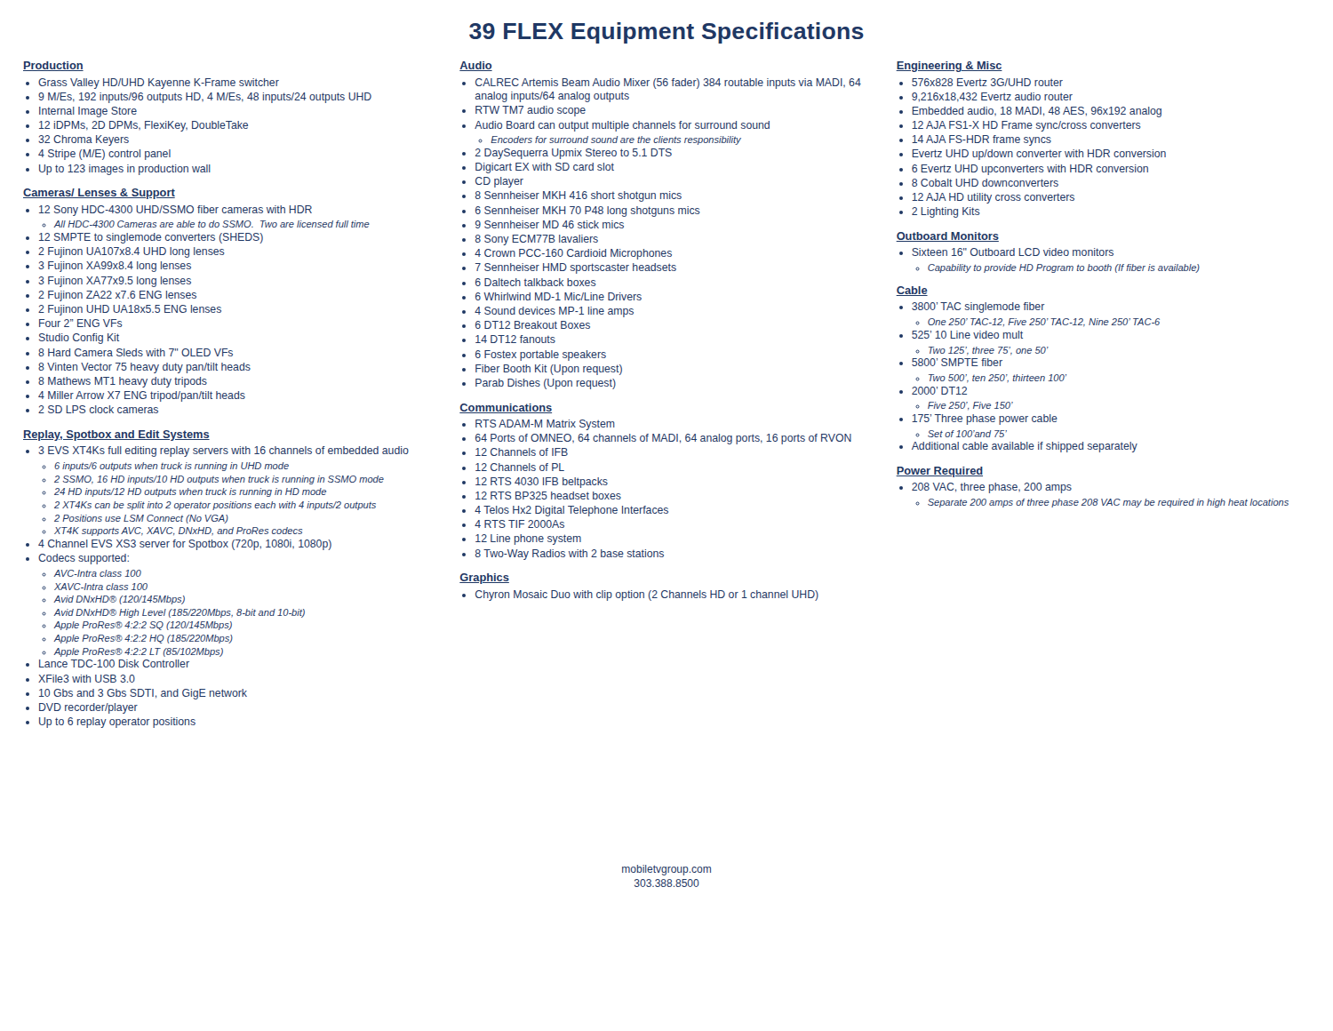39 FLEX Equipment Specifications
Production
Grass Valley HD/UHD Kayenne K-Frame switcher
9 M/Es, 192 inputs/96 outputs HD, 4 M/Es, 48 inputs/24 outputs UHD
Internal Image Store
12 iDPMs, 2D DPMs, FlexiKey, DoubleTake
32 Chroma Keyers
4 Stripe (M/E) control panel
Up to 123 images in production wall
Cameras/ Lenses & Support
12 Sony HDC-4300 UHD/SSMO fiber cameras with HDR
All HDC-4300 Cameras are able to do SSMO. Two are licensed full time
12 SMPTE to singlemode converters (SHEDS)
2 Fujinon UA107x8.4 UHD long lenses
3 Fujinon XA99x8.4 long lenses
3 Fujinon XA77x9.5 long lenses
2 Fujinon ZA22 x7.6 ENG lenses
2 Fujinon UHD UA18x5.5 ENG lenses
Four 2” ENG VFs
Studio Config Kit
8 Hard Camera Sleds with 7" OLED VFs
8 Vinten Vector 75 heavy duty pan/tilt heads
8 Mathews MT1 heavy duty tripods
4 Miller Arrow X7 ENG tripod/pan/tilt heads
2 SD LPS clock cameras
Replay, Spotbox and Edit Systems
3 EVS XT4Ks full editing replay servers with 16 channels of embedded audio
6 inputs/6 outputs when truck is running in UHD mode
2 SSMO, 16 HD inputs/10 HD outputs when truck is running in SSMO mode
24 HD inputs/12 HD outputs when truck is running in HD mode
2 XT4Ks can be split into 2 operator positions each with 4 inputs/2 outputs
2 Positions use LSM Connect (No VGA)
XT4K supports AVC, XAVC, DNxHD, and ProRes codecs
4 Channel EVS XS3 server for Spotbox (720p, 1080i, 1080p)
Codecs supported:
AVC-Intra class 100
XAVC-Intra class 100
Avid DNxHD® (120/145Mbps)
Avid DNxHD® High Level (185/220Mbps, 8-bit and 10-bit)
Apple ProRes® 4:2:2 SQ (120/145Mbps)
Apple ProRes® 4:2:2 HQ (185/220Mbps)
Apple ProRes® 4:2:2 LT (85/102Mbps)
Lance TDC-100 Disk Controller
XFile3 with USB 3.0
10 Gbs and 3 Gbs SDTI, and GigE network
DVD recorder/player
Up to 6 replay operator positions
Audio
CALREC Artemis Beam Audio Mixer (56 fader) 384 routable inputs via MADI, 64 analog inputs/64 analog outputs
RTW TM7 audio scope
Audio Board can output multiple channels for surround sound
Encoders for surround sound are the clients responsibility
2 DaySequerra Upmix Stereo to 5.1 DTS
Digicart EX with SD card slot
CD player
8 Sennheiser MKH 416 short shotgun mics
6 Sennheiser MKH 70 P48 long shotguns mics
9 Sennheiser MD 46 stick mics
8 Sony ECM77B lavaliers
4 Crown PCC-160 Cardioid Microphones
7 Sennheiser HMD sportscaster headsets
6 Daltech talkback boxes
6 Whirlwind MD-1 Mic/Line Drivers
4 Sound devices MP-1 line amps
6 DT12 Breakout Boxes
14 DT12 fanouts
6 Fostex portable speakers
Fiber Booth Kit (Upon request)
Parab Dishes (Upon request)
Communications
RTS ADAM-M Matrix System
64 Ports of OMNEO, 64 channels of MADI, 64 analog ports, 16 ports of RVON
12 Channels of IFB
12 Channels of PL
12 RTS 4030 IFB beltpacks
12 RTS BP325 headset boxes
4 Telos Hx2 Digital Telephone Interfaces
4 RTS TIF 2000As
12 Line phone system
8 Two-Way Radios with 2 base stations
Graphics
Chyron Mosaic Duo with clip option (2 Channels HD or 1 channel UHD)
Engineering & Misc
576x828 Evertz 3G/UHD router
9,216x18,432 Evertz audio router
Embedded audio, 18 MADI, 48 AES, 96x192 analog
12 AJA FS1-X HD Frame sync/cross converters
14 AJA FS-HDR frame syncs
Evertz UHD up/down converter with HDR conversion
6 Evertz UHD upconverters with HDR conversion
8 Cobalt UHD downconverters
12 AJA HD utility cross converters
2 Lighting Kits
Outboard Monitors
Sixteen 16" Outboard LCD video monitors
Capability to provide HD Program to booth (If fiber is available)
Cable
3800’ TAC singlemode fiber
One 250’ TAC-12, Five 250’ TAC-12, Nine 250’ TAC-6
525’ 10 Line video mult
Two 125’, three 75’, one 50’
5800’ SMPTE fiber
Two 500’, ten 250’, thirteen 100’
2000’ DT12
Five 250’, Five 150’
175’ Three phase power cable
Set of 100’and 75’
Additional cable available if shipped separately
Power Required
208 VAC, three phase, 200 amps
Separate 200 amps of three phase 208 VAC may be required in high heat locations
mobiletvgroup.com
303.388.8500